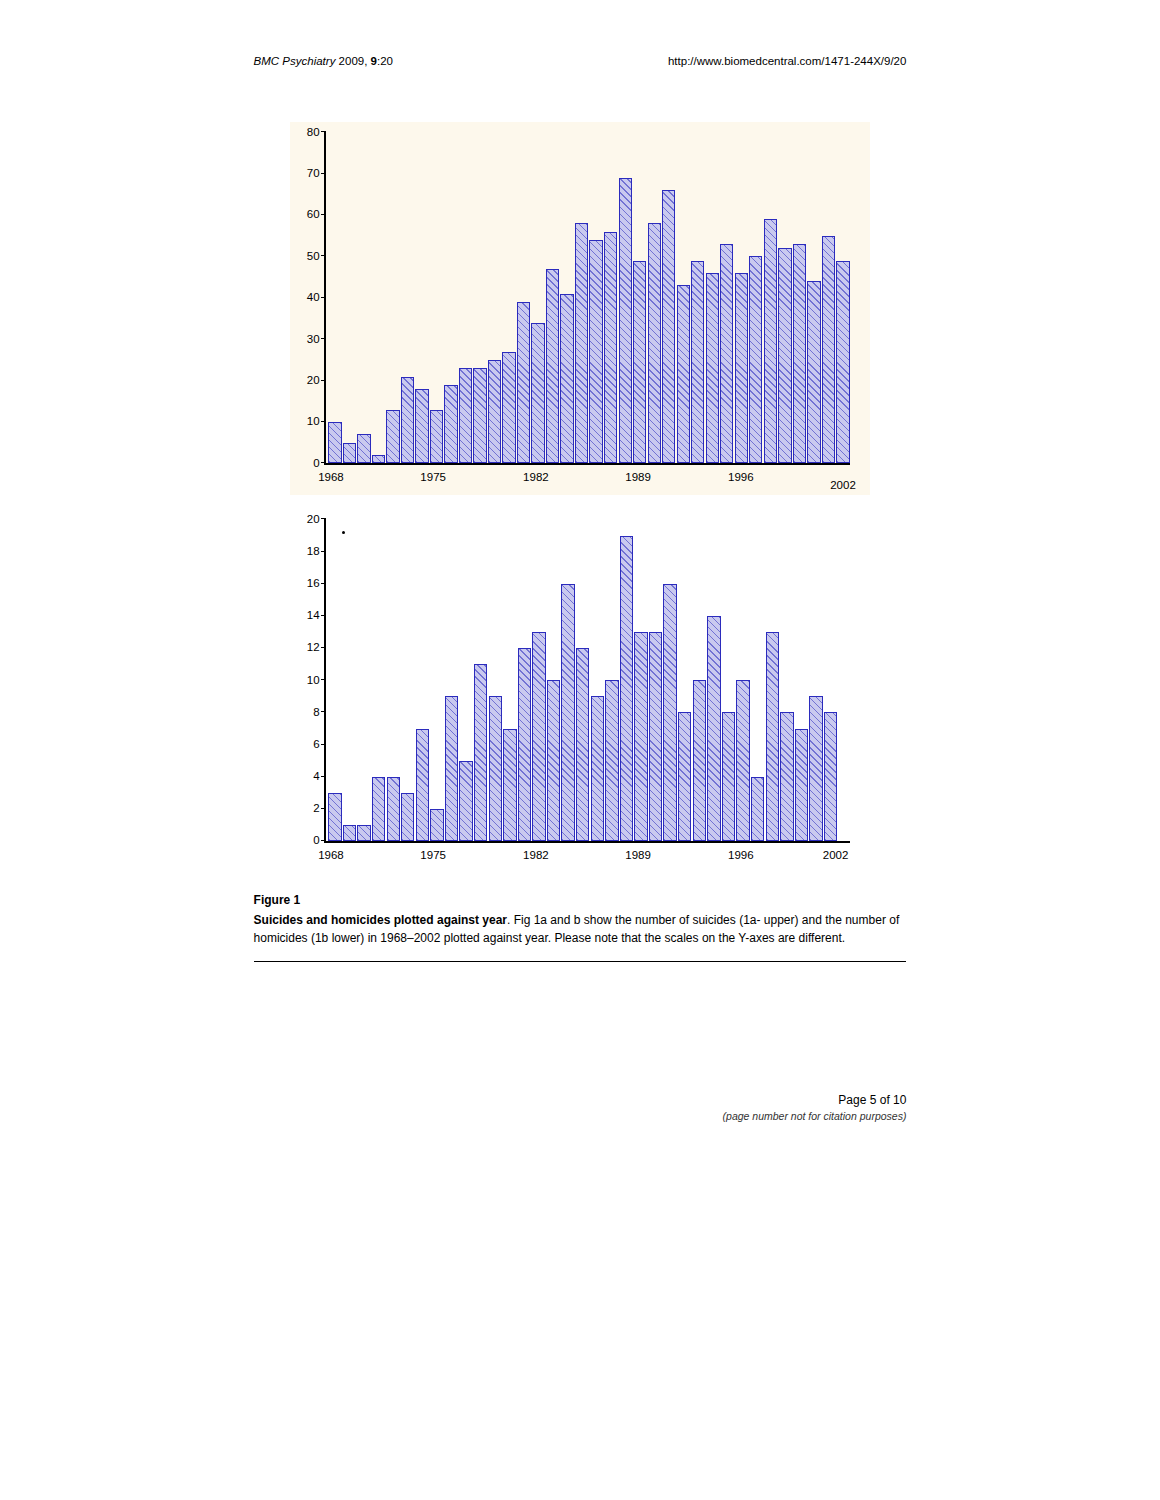BMC Psychiatry 2009, 9:20
http://www.biomedcentral.com/1471-244X/9/20
0
10
20
30
40
50
60
70
80
1968 1975 1982 1989 1996 2002
0
2
4
6
8
10
12
14
16
18
20
1968 1975 1982 1989 1996 2002
Figure 1 Suicides and homicides plotted against year. Fig 1a and b show the number of suicides (1a- upper) and the number of homicides (1b lower) in 1968–2002 plotted against year. Please note that the scales on the Y-axes are different.
Page 5 of 10 (page number not for citation purposes)